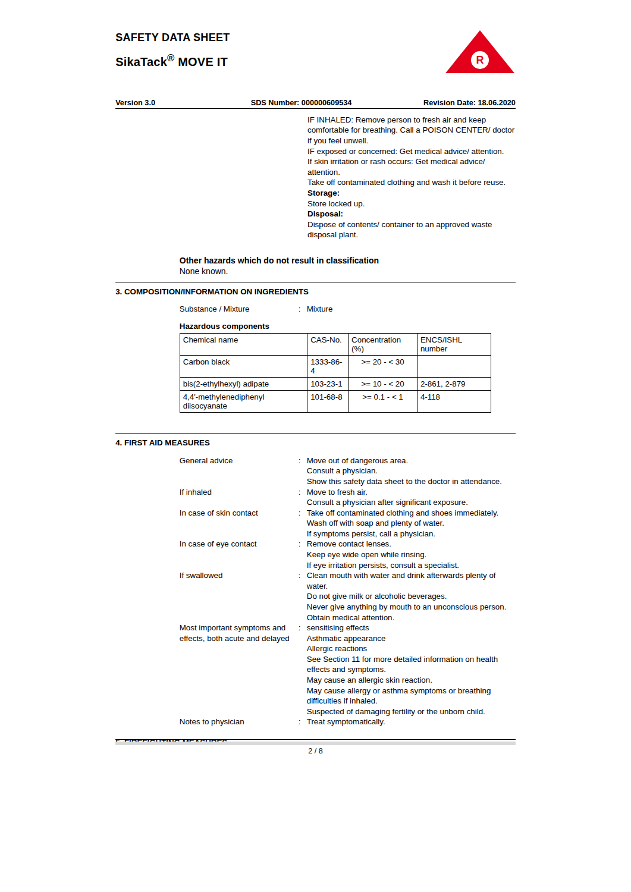SAFETY DATA SHEET
SikaTack® MOVE IT
R
Version 3.0
SDS Number: 000000609534
Revision Date: 18.06.2020
IF INHALED: Remove person to fresh air and keep comfortable for breathing. Call a POISON CENTER/ doctor if you feel unwell.
IF exposed or concerned: Get medical advice/ attention.
If skin irritation or rash occurs: Get medical advice/ attention.
Take off contaminated clothing and wash it before reuse.
Storage:
Store locked up.
Disposal:
Dispose of contents/ container to an approved waste disposal plant.
Other hazards which do not result in classification
None known.
3. COMPOSITION/INFORMATION ON INGREDIENTS
Substance / Mixture
:
Mixture
Hazardous components
| Chemical name | CAS-No. | Concentration (%) | ENCS/ISHL number |
| --- | --- | --- | --- |
| Carbon black | 1333-86-4 | >= 20 - < 30 | |
| bis(2-ethylhexyl) adipate | 103-23-1 | >= 10 - < 20 | 2-861, 2-879 |
| 4,4'-methylenediphenyl diisocyanate | 101-68-8 | >= 0.1 - < 1 | 4-118 |
4. FIRST AID MEASURES
| General advice | : | Move out of dangerous area. Consult a physician. Show this safety data sheet to the doctor in attendance. |
| If inhaled | : | Move to fresh air. Consult a physician after significant exposure. |
| In case of skin contact | : | Take off contaminated clothing and shoes immediately. Wash off with soap and plenty of water. If symptoms persist, call a physician. |
| In case of eye contact | : | Remove contact lenses. Keep eye wide open while rinsing. If eye irritation persists, consult a specialist. |
| If swallowed | : | Clean mouth with water and drink afterwards plenty of water. Do not give milk or alcoholic beverages. Never give anything by mouth to an unconscious person. Obtain medical attention. |
| Most important symptoms and effects, both acute and delayed | : | sensitising effects Asthmatic appearance Allergic reactions See Section 11 for more detailed information on health effects and symptoms. May cause an allergic skin reaction. May cause allergy or asthma symptoms or breathing difficulties if inhaled. Suspected of damaging fertility or the unborn child. |
| Notes to physician | : | Treat symptomatically. |
5. FIREFIGHTING MEASURES
2 / 8